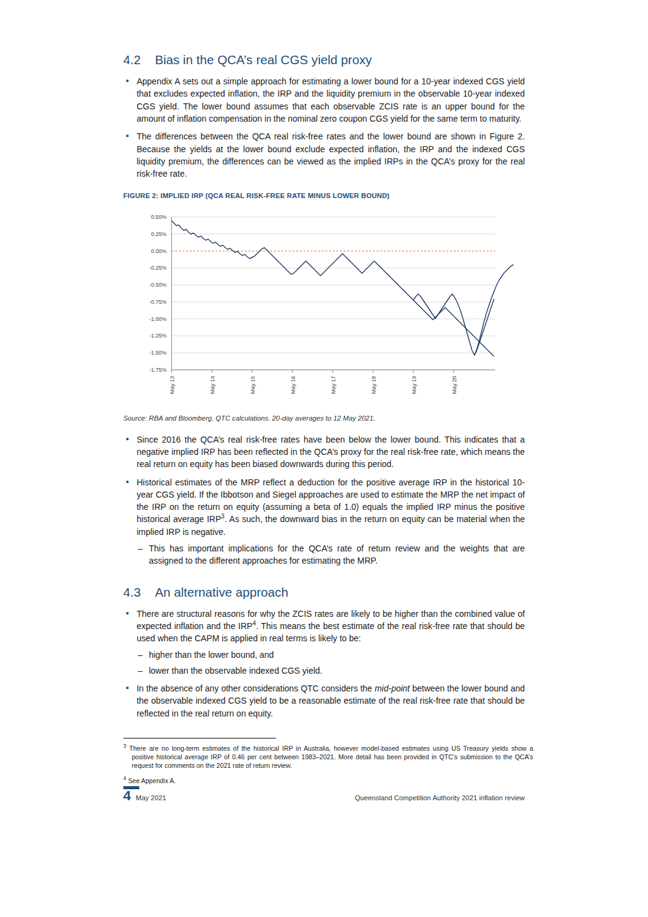4.2 Bias in the QCA’s real CGS yield proxy
Appendix A sets out a simple approach for estimating a lower bound for a 10-year indexed CGS yield that excludes expected inflation, the IRP and the liquidity premium in the observable 10-year indexed CGS yield. The lower bound assumes that each observable ZCIS rate is an upper bound for the amount of inflation compensation in the nominal zero coupon CGS yield for the same term to maturity.
The differences between the QCA real risk-free rates and the lower bound are shown in Figure 2. Because the yields at the lower bound exclude expected inflation, the IRP and the indexed CGS liquidity premium, the differences can be viewed as the implied IRPs in the QCA’s proxy for the real risk-free rate.
FIGURE 2: IMPLIED IRP (QCA REAL RISK-FREE RATE MINUS LOWER BOUND)
0.50% 0.25% 0.00% -0.25% -0.50% -0.75% -1.00% -1.25% -1.50% -1.75% May 13 May 14 May 15 May 16 May 17 May 18 May 19 May 20
Source: RBA and Bloomberg. QTC calculations. 20-day averages to 12 May 2021.
Since 2016 the QCA’s real risk-free rates have been below the lower bound. This indicates that a negative implied IRP has been reflected in the QCA’s proxy for the real risk-free rate, which means the real return on equity has been biased downwards during this period.
Historical estimates of the MRP reflect a deduction for the positive average IRP in the historical 10-year CGS yield. If the Ibbotson and Siegel approaches are used to estimate the MRP the net impact of the IRP on the return on equity (assuming a beta of 1.0) equals the implied IRP minus the positive historical average IRP3. As such, the downward bias in the return on equity can be material when the implied IRP is negative.
This has important implications for the QCA’s rate of return review and the weights that are assigned to the different approaches for estimating the MRP.
4.3 An alternative approach
There are structural reasons for why the ZCIS rates are likely to be higher than the combined value of expected inflation and the IRP4. This means the best estimate of the real risk-free rate that should be used when the CAPM is applied in real terms is likely to be:
higher than the lower bound, and
lower than the observable indexed CGS yield.
In the absence of any other considerations QTC considers the mid-point between the lower bound and the observable indexed CGS yield to be a reasonable estimate of the real risk-free rate that should be reflected in the real return on equity.
3 There are no long-term estimates of the historical IRP in Australia, however model-based estimates using US Treasury yields show a positive historical average IRP of 0.46 per cent between 1983–2021. More detail has been provided in QTC’s submission to the QCA’s request for comments on the 2021 rate of return review.
4 See Appendix A.
4 May 2021
Queensland Competition Authority 2021 inflation review